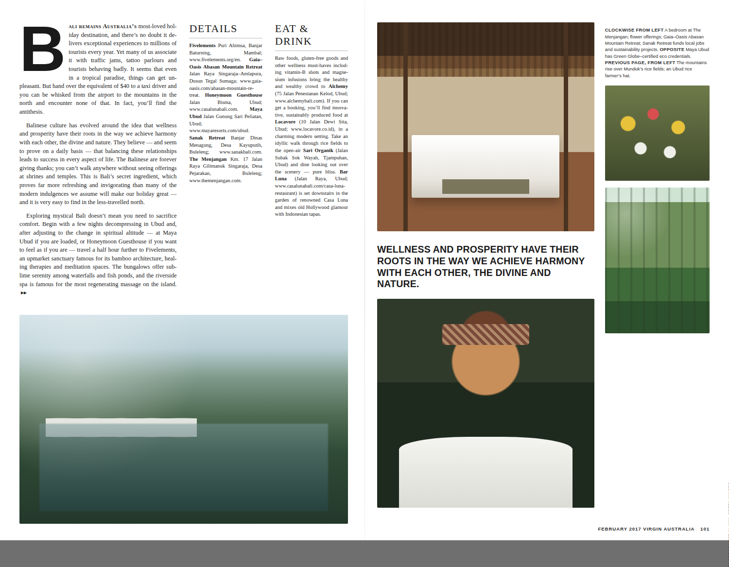Bali remains Australia’s most-loved holiday destination, and there’s no doubt it delivers exceptional experiences to millions of tourists every year. Yet many of us associate it with traffic jams, tattoo parlours and tourists behaving badly. It seems that even in a tropical paradise, things can get unpleasant. But hand over the equivalent of $40 to a taxi driver and you can be whisked from the airport to the mountains in the north and encounter none of that. In fact, you’ll find the antithesis.
Balinese culture has evolved around the idea that wellness and prosperity have their roots in the way we achieve harmony with each other, the divine and nature. They believe — and seem to prove on a daily basis — that balancing these relationships leads to success in every aspect of life. The Balinese are forever giving thanks; you can’t walk anywhere without seeing offerings at shrines and temples. This is Bali’s secret ingredient, which proves far more refreshing and invigorating than many of the modern indulgences we assume will make our holiday great — and it is very easy to find in the less-travelled north.
Exploring mystical Bali doesn’t mean you need to sacrifice comfort. Begin with a few nights decompressing in Ubud and, after adjusting to the change in spiritual altitude — at Maya Ubud if you are loaded, or Honeymoon Guesthouse if you want to feel as if you are — travel a half hour further to Fivelements, an upmarket sanctuary famous for its bamboo architecture, healing therapies and meditation spaces. The bungalows offer sublime serenity among waterfalls and fish ponds, and the riverside spa is famous for the most regenerating massage on the island. ▸▸
Details
Fivelements Puri Ahimsa, Banjar Baturning, Mambal; www.fivelements.org/en. Gaia–Oasis Abasan Mountain Retreat Jalan Raya Singaraja–Amlapura, Dusun Tegal Sumaga; www.gaia-oasis.com/abasan-mountain-retreat. Honeymoon Guesthouse Jalan Bisma, Ubud; www.casalunabali.com. Maya Ubud Jalan Gunung Sari Peliatan, Ubud; www.mayaresorts.com/ubud. Sanak Retreat Banjar Dinas Menagung, Desa Kayuputih, Buleleng; www.sanakbali.com. The Menjangan Km. 17 Jalan Raya Gilimanuk Singaraja, Desa Pejarakan, Buleleng; www.themenjangan.com.
Eat & Drink
Raw foods, gluten-free goods and other wellness must-haves including vitamin-B shots and magnesium infusions bring the healthy and wealthy crowd to Alchemy (75 Jalan Penestanan Kelod, Ubud; www.alchemybali.com). If you can get a booking, you’ll find innovative, sustainably produced food at Locavore (10 Jalan Dewi Sita, Ubud; www.locavore.co.id), in a charming modern setting. Take an idyllic walk through rice fields to the open-air Sari Organik (Jalan Subak Sok Wayah, Tjampuhan, Ubud) and dine looking out over the scenery — pure bliss. Bar Luna (Jalan Raya, Ubud; www.casalunabali.com/casa-luna-restaurant) is set downstairs in the garden of renowned Casa Luna and mixes old Hollywood glamour with Indonesian tapas.
Wellness and prosperity have their roots in the way we achieve harmony with each other, the divine and nature.
CLOCKWISE FROM LEFT A bedroom at The Menjangan; flower offerings; Gaia–Oasis Abasan Mountain Retreat; Sanak Retreat funds local jobs and sustainability projects. OPPOSITE Maya Ubud has Green Globe–certified eco credentials. PREVIOUS PAGE, FROM LEFT The mountains rise over Munduk’s rice fields; an Ubud rice farmer’s hat.
FEBRUARY 2017 VIRGIN AUSTRALIA 101
PHOTOGRAPHY ALAMY, GETTY IMAGES